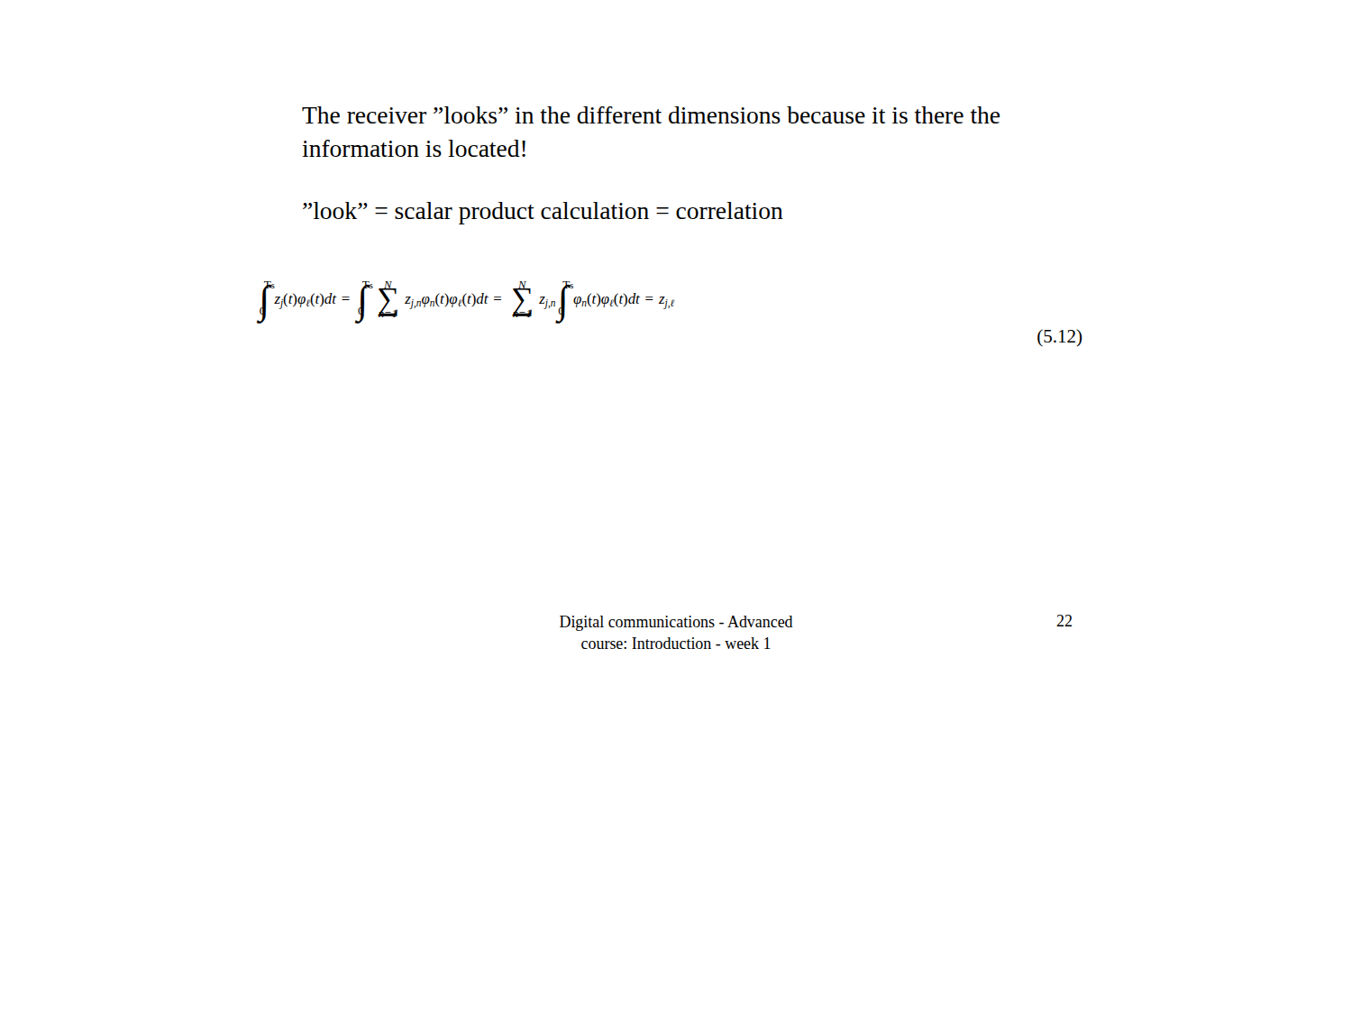The receiver ”looks” in the different dimensions because it is there the information is located!
”look” = scalar product calculation = correlation
∫Ts 0 zj(t)φℓ(t)dt = ∫Ts 0 ∑Nn=1 zj,n φn(t)φℓ(t)dt = ∑Nn=1 zj,n ∫Ts 0 φn(t)φℓ(t)dt = zj,ℓ
(5.12)
Digital communications - Advanced
course: Introduction - week 1
22